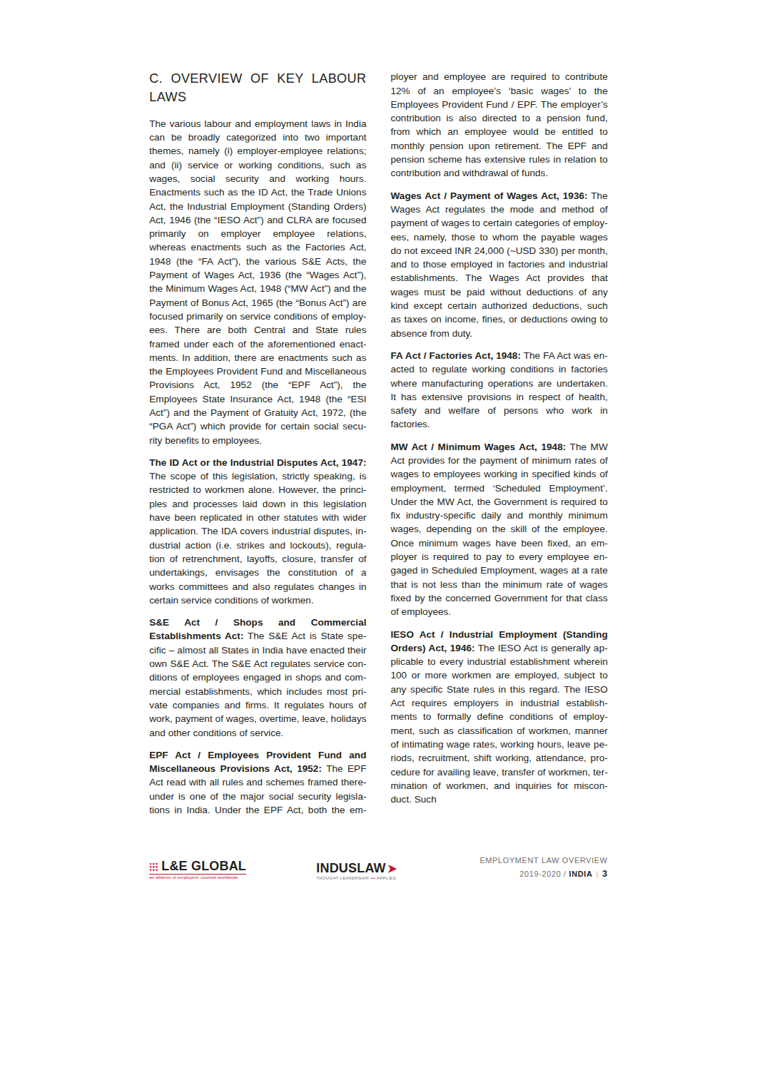C. OVERVIEW OF KEY LABOUR LAWS
The various labour and employment laws in India can be broadly categorized into two important themes, namely (i) employer-employee relations; and (ii) service or working conditions, such as wages, social security and working hours. Enactments such as the ID Act, the Trade Unions Act, the Industrial Employment (Standing Orders) Act, 1946 (the “IESO Act”) and CLRA are focused primarily on employer employee relations, whereas enactments such as the Factories Act, 1948 (the “FA Act”), the various S&E Acts, the Payment of Wages Act, 1936 (the “Wages Act”), the Minimum Wages Act, 1948 (“MW Act”) and the Payment of Bonus Act, 1965 (the “Bonus Act”) are focused primarily on service conditions of employees. There are both Central and State rules framed under each of the aforementioned enactments. In addition, there are enactments such as the Employees Provident Fund and Miscellaneous Provisions Act, 1952 (the “EPF Act”), the Employees State Insurance Act, 1948 (the “ESI Act”) and the Payment of Gratuity Act, 1972, (the “PGA Act”) which provide for certain social security benefits to employees.
The ID Act or the Industrial Disputes Act, 1947: The scope of this legislation, strictly speaking, is restricted to workmen alone. However, the principles and processes laid down in this legislation have been replicated in other statutes with wider application. The IDA covers industrial disputes, industrial action (i.e. strikes and lockouts), regulation of retrenchment, layoffs, closure, transfer of undertakings, envisages the constitution of a works committees and also regulates changes in certain service conditions of workmen.
S&E Act / Shops and Commercial Establishments Act: The S&E Act is State specific – almost all States in India have enacted their own S&E Act. The S&E Act regulates service conditions of employees engaged in shops and commercial establishments, which includes most private companies and firms. It regulates hours of work, payment of wages, overtime, leave, holidays and other conditions of service.
EPF Act / Employees Provident Fund and Miscellaneous Provisions Act, 1952: The EPF Act read with all rules and schemes framed thereunder is one of the major social security legislations in India. Under the EPF Act, both the employer and employee are required to contribute 12% of an employee’s ‘basic wages’ to the Employees Provident Fund / EPF. The employer’s contribution is also directed to a pension fund, from which an employee would be entitled to monthly pension upon retirement. The EPF and pension scheme has extensive rules in relation to contribution and withdrawal of funds.
Wages Act / Payment of Wages Act, 1936: The Wages Act regulates the mode and method of payment of wages to certain categories of employees, namely, those to whom the payable wages do not exceed INR 24,000 (~USD 330) per month, and to those employed in factories and industrial establishments. The Wages Act provides that wages must be paid without deductions of any kind except certain authorized deductions, such as taxes on income, fines, or deductions owing to absence from duty.
FA Act / Factories Act, 1948: The FA Act was enacted to regulate working conditions in factories where manufacturing operations are undertaken. It has extensive provisions in respect of health, safety and welfare of persons who work in factories.
MW Act / Minimum Wages Act, 1948: The MW Act provides for the payment of minimum rates of wages to employees working in specified kinds of employment, termed ‘Scheduled Employment’. Under the MW Act, the Government is required to fix industry-specific daily and monthly minimum wages, depending on the skill of the employee. Once minimum wages have been fixed, an employer is required to pay to every employee engaged in Scheduled Employment, wages at a rate that is not less than the minimum rate of wages fixed by the concerned Government for that class of employees.
IESO Act / Industrial Employment (Standing Orders) Act, 1946: The IESO Act is generally applicable to every industrial establishment wherein 100 or more workmen are employed, subject to any specific State rules in this regard. The IESO Act requires employers in industrial establishments to formally define conditions of employment, such as classification of workmen, manner of intimating wage rates, working hours, leave periods, recruitment, shift working, attendance, procedure for availing leave, transfer of workmen, termination of workmen, and inquiries for misconduct. Such
L&E GLOBAL
an alliance of employers’ counsel worldwide
INDUSLAW➤
THOUGHT LEADERSHIP ••• APPLIED
EMPLOYMENT LAW OVERVIEW
2019-2020 / INDIA|3